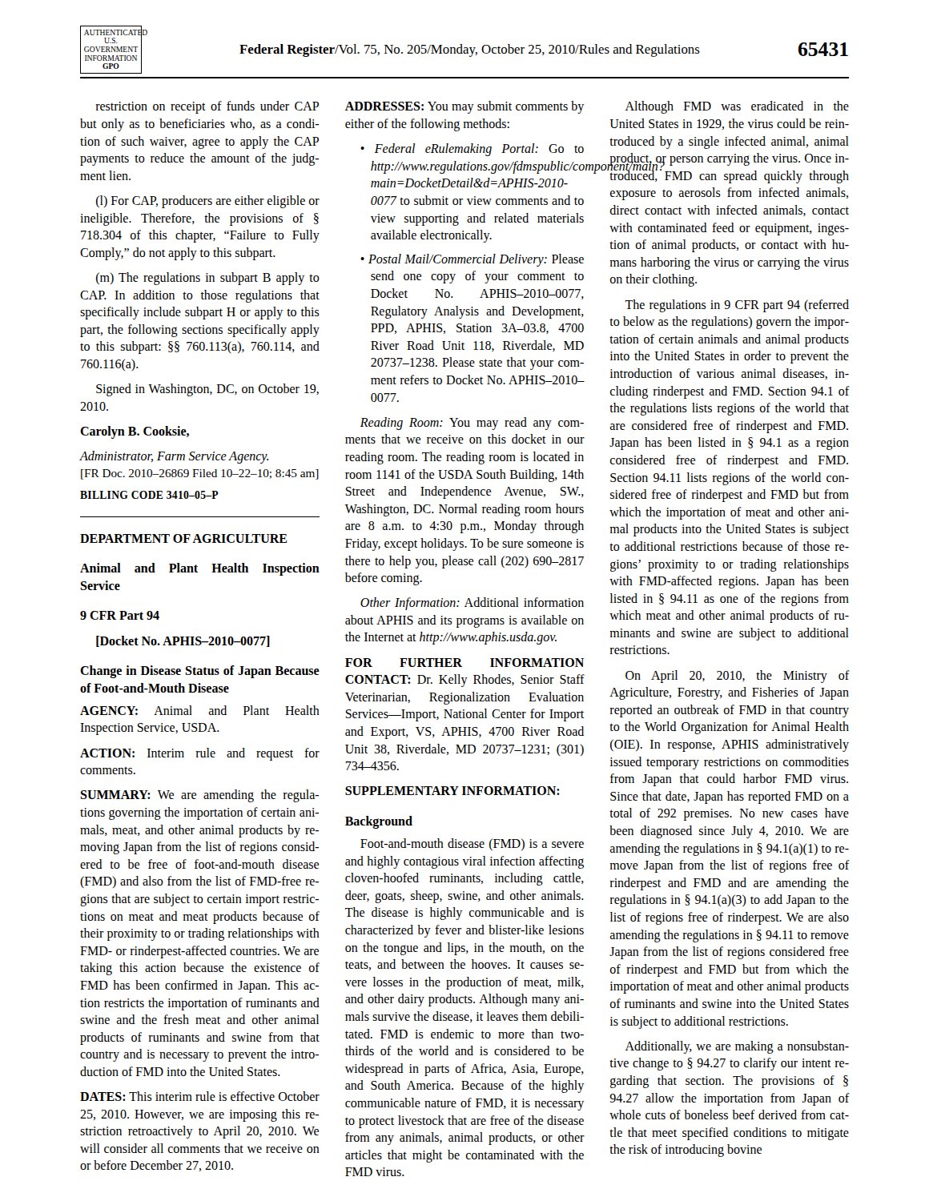AUTHENTICATED
U.S. GOVERNMENT
INFORMATION
GPO
Federal Register/Vol. 75, No. 205/Monday, October 25, 2010/Rules and Regulations
65431
restriction on receipt of funds under CAP but only as to beneficiaries who, as a condition of such waiver, agree to apply the CAP payments to reduce the amount of the judgment lien.
(l) For CAP, producers are either eligible or ineligible. Therefore, the provisions of § 718.304 of this chapter, “Failure to Fully Comply,” do not apply to this subpart.
(m) The regulations in subpart B apply to CAP. In addition to those regulations that specifically include subpart H or apply to this part, the following sections specifically apply to this subpart: §§ 760.113(a), 760.114, and 760.116(a).
Signed in Washington, DC, on October 19, 2010.
Carolyn B. Cooksie,
Administrator, Farm Service Agency.
[FR Doc. 2010–26869 Filed 10–22–10; 8:45 am]
BILLING CODE 3410–05–P
DEPARTMENT OF AGRICULTURE
Animal and Plant Health Inspection Service
9 CFR Part 94
[Docket No. APHIS–2010–0077]
Change in Disease Status of Japan Because of Foot-and-Mouth Disease
AGENCY: Animal and Plant Health Inspection Service, USDA.
ACTION: Interim rule and request for comments.
SUMMARY: We are amending the regulations governing the importation of certain animals, meat, and other animal products by removing Japan from the list of regions considered to be free of foot-and-mouth disease (FMD) and also from the list of FMD-free regions that are subject to certain import restrictions on meat and meat products because of their proximity to or trading relationships with FMD- or rinderpest-affected countries. We are taking this action because the existence of FMD has been confirmed in Japan. This action restricts the importation of ruminants and swine and the fresh meat and other animal products of ruminants and swine from that country and is necessary to prevent the introduction of FMD into the United States.
DATES: This interim rule is effective October 25, 2010. However, we are imposing this restriction retroactively to April 20, 2010. We will consider all comments that we receive on or before December 27, 2010.
ADDRESSES: You may submit comments by either of the following methods:
Federal eRulemaking Portal: Go to http://www.regulations.gov/fdmspublic/component/main?main=DocketDetail&d=APHIS-2010-0077 to submit or view comments and to view supporting and related materials available electronically.
Postal Mail/Commercial Delivery: Please send one copy of your comment to Docket No. APHIS–2010–0077, Regulatory Analysis and Development, PPD, APHIS, Station 3A–03.8, 4700 River Road Unit 118, Riverdale, MD 20737–1238. Please state that your comment refers to Docket No. APHIS–2010–0077.
Reading Room: You may read any comments that we receive on this docket in our reading room. The reading room is located in room 1141 of the USDA South Building, 14th Street and Independence Avenue, SW., Washington, DC. Normal reading room hours are 8 a.m. to 4:30 p.m., Monday through Friday, except holidays. To be sure someone is there to help you, please call (202) 690–2817 before coming.
Other Information: Additional information about APHIS and its programs is available on the Internet at http://www.aphis.usda.gov.
FOR FURTHER INFORMATION CONTACT: Dr. Kelly Rhodes, Senior Staff Veterinarian, Regionalization Evaluation Services—Import, National Center for Import and Export, VS, APHIS, 4700 River Road Unit 38, Riverdale, MD 20737–1231; (301) 734–4356.
SUPPLEMENTARY INFORMATION:
Background
Foot-and-mouth disease (FMD) is a severe and highly contagious viral infection affecting cloven-hoofed ruminants, including cattle, deer, goats, sheep, swine, and other animals. The disease is highly communicable and is characterized by fever and blister-like lesions on the tongue and lips, in the mouth, on the teats, and between the hooves. It causes severe losses in the production of meat, milk, and other dairy products. Although many animals survive the disease, it leaves them debilitated. FMD is endemic to more than two-thirds of the world and is considered to be widespread in parts of Africa, Asia, Europe, and South America. Because of the highly communicable nature of FMD, it is necessary to protect livestock that are free of the disease from any animals, animal products, or other articles that might be contaminated with the FMD virus.
Although FMD was eradicated in the United States in 1929, the virus could be reintroduced by a single infected animal, animal product, or person carrying the virus. Once introduced, FMD can spread quickly through exposure to aerosols from infected animals, direct contact with infected animals, contact with contaminated feed or equipment, ingestion of animal products, or contact with humans harboring the virus or carrying the virus on their clothing.
The regulations in 9 CFR part 94 (referred to below as the regulations) govern the importation of certain animals and animal products into the United States in order to prevent the introduction of various animal diseases, including rinderpest and FMD. Section 94.1 of the regulations lists regions of the world that are considered free of rinderpest and FMD. Japan has been listed in § 94.1 as a region considered free of rinderpest and FMD. Section 94.11 lists regions of the world considered free of rinderpest and FMD but from which the importation of meat and other animal products into the United States is subject to additional restrictions because of those regions’ proximity to or trading relationships with FMD-affected regions. Japan has been listed in § 94.11 as one of the regions from which meat and other animal products of ruminants and swine are subject to additional restrictions.
On April 20, 2010, the Ministry of Agriculture, Forestry, and Fisheries of Japan reported an outbreak of FMD in that country to the World Organization for Animal Health (OIE). In response, APHIS administratively issued temporary restrictions on commodities from Japan that could harbor FMD virus. Since that date, Japan has reported FMD on a total of 292 premises. No new cases have been diagnosed since July 4, 2010. We are amending the regulations in § 94.1(a)(1) to remove Japan from the list of regions free of rinderpest and FMD and are amending the regulations in § 94.1(a)(3) to add Japan to the list of regions free of rinderpest. We are also amending the regulations in § 94.11 to remove Japan from the list of regions considered free of rinderpest and FMD but from which the importation of meat and other animal products of ruminants and swine into the United States is subject to additional restrictions.
Additionally, we are making a nonsubstantive change to § 94.27 to clarify our intent regarding that section. The provisions of § 94.27 allow the importation from Japan of whole cuts of boneless beef derived from cattle that meet specified conditions to mitigate the risk of introducing bovine